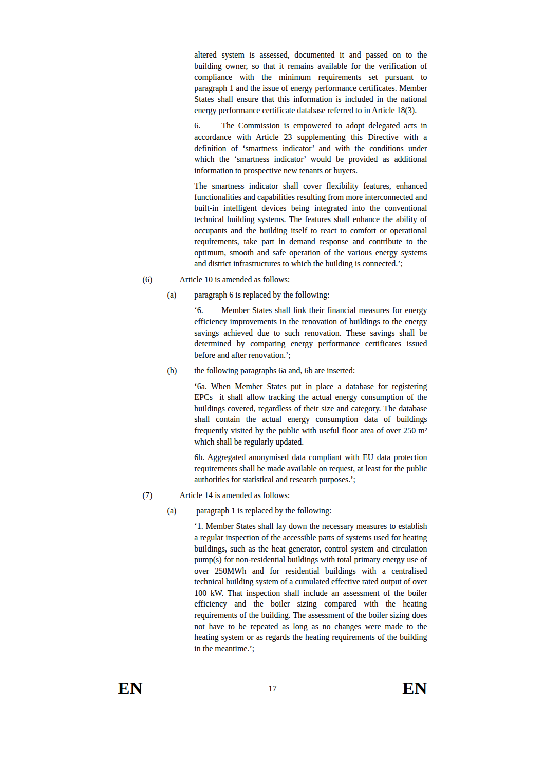altered system is assessed, documented it and passed on to the building owner, so that it remains available for the verification of compliance with the minimum requirements set pursuant to paragraph 1 and the issue of energy performance certificates. Member States shall ensure that this information is included in the national energy performance certificate database referred to in Article 18(3).
6. The Commission is empowered to adopt delegated acts in accordance with Article 23 supplementing this Directive with a definition of ‘smartness indicator’ and with the conditions under which the ‘smartness indicator’ would be provided as additional information to prospective new tenants or buyers.
The smartness indicator shall cover flexibility features, enhanced functionalities and capabilities resulting from more interconnected and built-in intelligent devices being integrated into the conventional technical building systems. The features shall enhance the ability of occupants and the building itself to react to comfort or operational requirements, take part in demand response and contribute to the optimum, smooth and safe operation of the various energy systems and district infrastructures to which the building is connected.’;
(6)
Article 10 is amended as follows:
(a)
paragraph 6 is replaced by the following:
‘6. Member States shall link their financial measures for energy efficiency improvements in the renovation of buildings to the energy savings achieved due to such renovation. These savings shall be determined by comparing energy performance certificates issued before and after renovation.’;
(b)
the following paragraphs 6a and, 6b are inserted:
‘6a. When Member States put in place a database for registering EPCs it shall allow tracking the actual energy consumption of the buildings covered, regardless of their size and category. The database shall contain the actual energy consumption data of buildings frequently visited by the public with useful floor area of over 250 m² which shall be regularly updated.
6b. Aggregated anonymised data compliant with EU data protection requirements shall be made available on request, at least for the public authorities for statistical and research purposes.’;
(7)
Article 14 is amended as follows:
(a)
paragraph 1 is replaced by the following:
‘1. Member States shall lay down the necessary measures to establish a regular inspection of the accessible parts of systems used for heating buildings, such as the heat generator, control system and circulation pump(s) for non-residential buildings with total primary energy use of over 250MWh and for residential buildings with a centralised technical building system of a cumulated effective rated output of over 100 kW. That inspection shall include an assessment of the boiler efficiency and the boiler sizing compared with the heating requirements of the building. The assessment of the boiler sizing does not have to be repeated as long as no changes were made to the heating system or as regards the heating requirements of the building in the meantime.’;
EN
17
EN